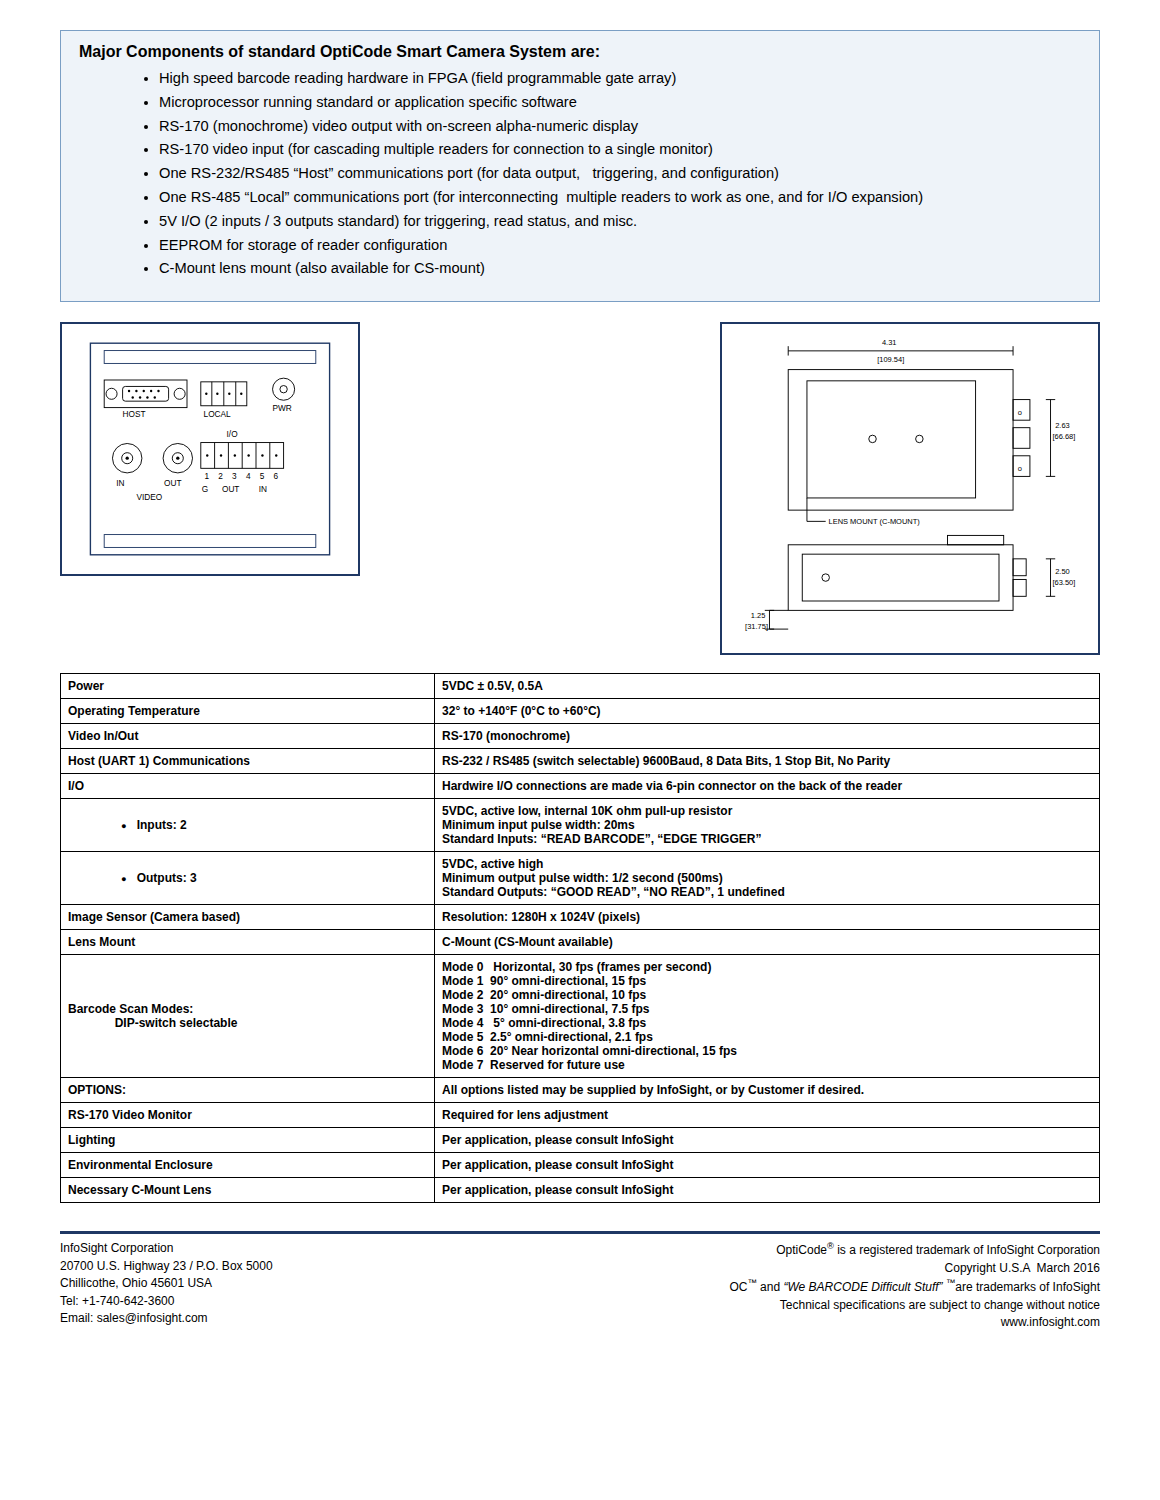Major Components of standard OptiCode Smart Camera System are:
High speed barcode reading hardware in FPGA (field programmable gate array)
Microprocessor running standard or application specific software
RS-170 (monochrome) video output with on-screen alpha-numeric display
RS-170 video input (for cascading multiple readers for connection to a single monitor)
One RS-232/RS485 “Host” communications port (for data output, triggering, and configuration)
One RS-485 “Local” communications port (for interconnecting multiple readers to work as one, and for I/O expansion)
5V I/O (2 inputs / 3 outputs standard) for triggering, read status, and misc.
EEPROM for storage of reader configuration
C-Mount lens mount (also available for CS-mount)
HOST LOCAL PWR IN OUT VIDEO I/O 1 2 3 4 5 6 G OUT IN
4.31 [109.54] o o 2.63 [66.68] LENS MOUNT (C-MOUNT) 2.50 [63.50] 1.25 [31.75]
| Power | 5VDC ± 0.5V, 0.5A |
| Operating Temperature | 32° to +140°F (0°C to +60°C) |
| Video In/Out | RS-170 (monochrome) |
| Host (UART 1) Communications | RS-232 / RS485 (switch selectable) 9600Baud, 8 Data Bits, 1 Stop Bit, No Parity |
| I/O | Hardwire I/O connections are made via 6-pin connector on the back of the reader |
| Inputs: 2 | 5VDC, active low, internal 10K ohm pull-up resistor Minimum input pulse width: 20ms Standard Inputs: “READ BARCODE”, “EDGE TRIGGER” |
| Outputs: 3 | 5VDC, active high Minimum output pulse width: 1/2 second (500ms) Standard Outputs: “GOOD READ”, “NO READ”, 1 undefined |
| Image Sensor (Camera based) | Resolution: 1280H x 1024V (pixels) |
| Lens Mount | C-Mount (CS-Mount available) |
| Barcode Scan Modes: DIP-switch selectable | Mode 0 Horizontal, 30 fps (frames per second) Mode 1 90° omni-directional, 15 fps Mode 2 20° omni-directional, 10 fps Mode 3 10° omni-directional, 7.5 fps Mode 4 5° omni-directional, 3.8 fps Mode 5 2.5° omni-directional, 2.1 fps Mode 6 20° Near horizontal omni-directional, 15 fps Mode 7 Reserved for future use |
| OPTIONS: | All options listed may be supplied by InfoSight, or by Customer if desired. |
| RS-170 Video Monitor | Required for lens adjustment |
| Lighting | Per application, please consult InfoSight |
| Environmental Enclosure | Per application, please consult InfoSight |
| Necessary C-Mount Lens | Per application, please consult InfoSight |
InfoSight Corporation
20700 U.S. Highway 23 / P.O. Box 5000
Chillicothe, Ohio 45601 USA
Tel: +1-740-642-3600
Email: sales@infosight.com
OptiCode® is a registered trademark of InfoSight Corporation
Copyright U.S.A March 2016
OC™ and “We BARCODE Difficult Stuff” ™are trademarks of InfoSight
Technical specifications are subject to change without notice
www.infosight.com